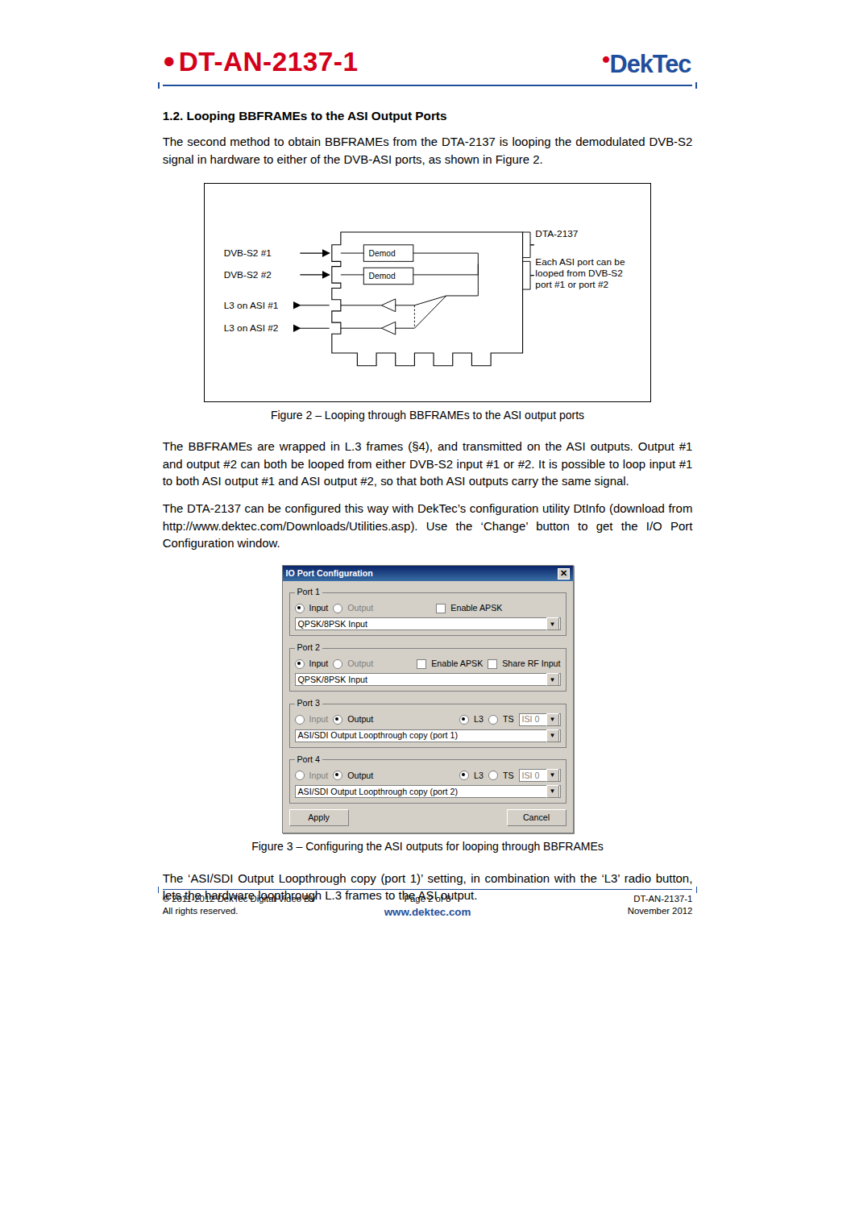● DT-AN-2137-1
●DekTec
1.2. Looping BBFRAMEs to the ASI Output Ports
The second method to obtain BBFRAMEs from the DTA-2137 is looping the demodulated DVB-S2 signal in hardware to either of the DVB-ASI ports, as shown in Figure 2.
DVB-S2 #1 DVB-S2 #2 L3 on ASI #1 L3 on ASI #2 DTA-2137 Each ASI port can be looped from DVB-S2 port #1 or port #2 Demod Demod
Figure 2 – Looping through BBFRAMEs to the ASI output ports
The BBFRAMEs are wrapped in L.3 frames (§4), and transmitted on the ASI outputs. Output #1 and output #2 can both be looped from either DVB-S2 input #1 or #2. It is possible to loop input #1 to both ASI output #1 and ASI output #2, so that both ASI outputs carry the same signal.
The DTA-2137 can be configured this way with DekTec’s configuration utility DtInfo (download from http://www.dektec.com/Downloads/Utilities.asp). Use the ‘Change’ button to get the I/O Port Configuration window.
IO Port Configuration ✕
Port 1
Input Output Enable APSK
QPSK/8PSK Input ▼
Port 2
Input Output Enable APSK Share RF Input
QPSK/8PSK Input ▼
Port 3
Input Output L3 TS ISI 0▼
ASI/SDI Output Loopthrough copy (port 1) ▼
Port 4
Input Output L3 TS ISI 0▼
ASI/SDI Output Loopthrough copy (port 2) ▼
Apply
Cancel
Figure 3 – Configuring the ASI outputs for looping through BBFRAMEs
The ‘ASI/SDI Output Loopthrough copy (port 1)’ setting, in combination with the ‘L3’ radio button, lets the hardware loopthrough L.3 frames to the ASI output.
© 2011-2012 DekTec Digital Video BV
All rights reserved.
Page 2 of 8
www.dektec.com
DT-AN-2137-1
November 2012